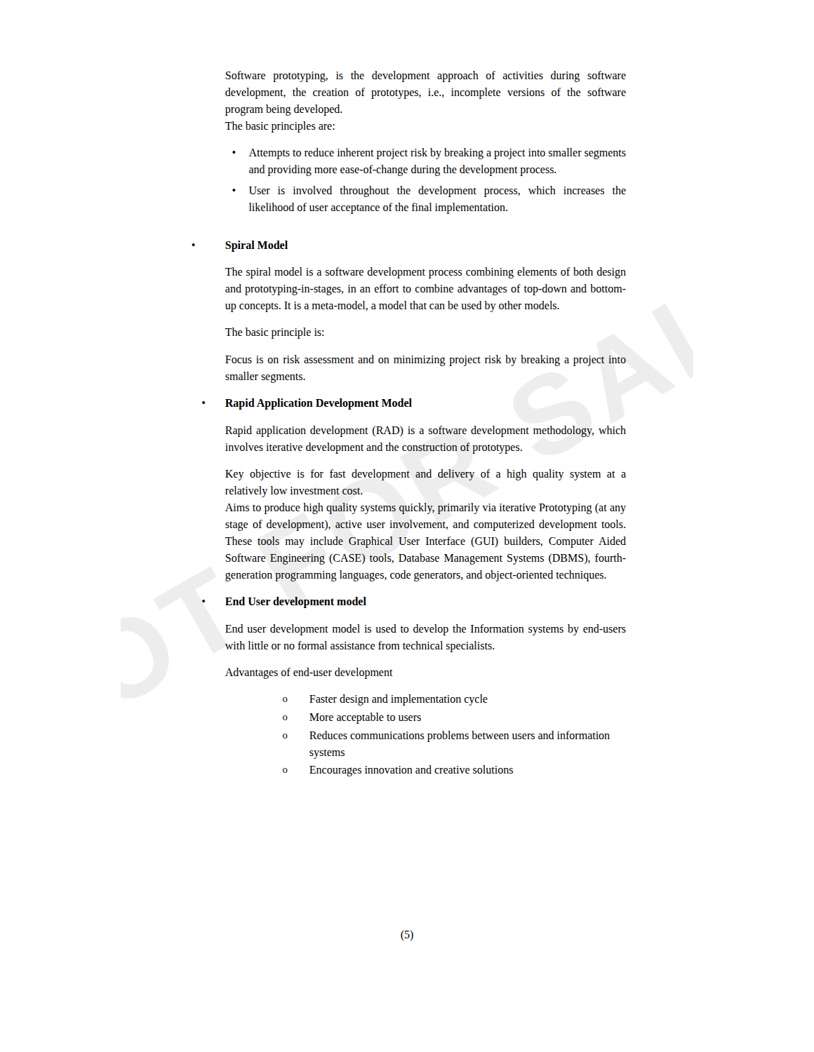NOT FOR SALE
Software prototyping, is the development approach of activities during software development, the creation of prototypes, i.e., incomplete versions of the software program being developed.
The basic principles are:
Attempts to reduce inherent project risk by breaking a project into smaller segments and providing more ease-of-change during the development process.
User is involved throughout the development process, which increases the likelihood of user acceptance of the final implementation.
Spiral Model
The spiral model is a software development process combining elements of both design and prototyping-in-stages, in an effort to combine advantages of top-down and bottom-up concepts. It is a meta-model, a model that can be used by other models.
The basic principle is:
Focus is on risk assessment and on minimizing project risk by breaking a project into smaller segments.
Rapid Application Development Model
Rapid application development (RAD) is a software development methodology, which involves iterative development and the construction of prototypes.
Key objective is for fast development and delivery of a high quality system at a relatively low investment cost.
Aims to produce high quality systems quickly, primarily via iterative Prototyping (at any stage of development), active user involvement, and computerized development tools. These tools may include Graphical User Interface (GUI) builders, Computer Aided Software Engineering (CASE) tools, Database Management Systems (DBMS), fourth-generation programming languages, code generators, and object-oriented techniques.
End User development model
End user development model is used to develop the Information systems by end-users with little or no formal assistance from technical specialists.
Advantages of end-user development
Faster design and implementation cycle
More acceptable to users
Reduces communications problems between users and information systems
Encourages innovation and creative solutions
(5)